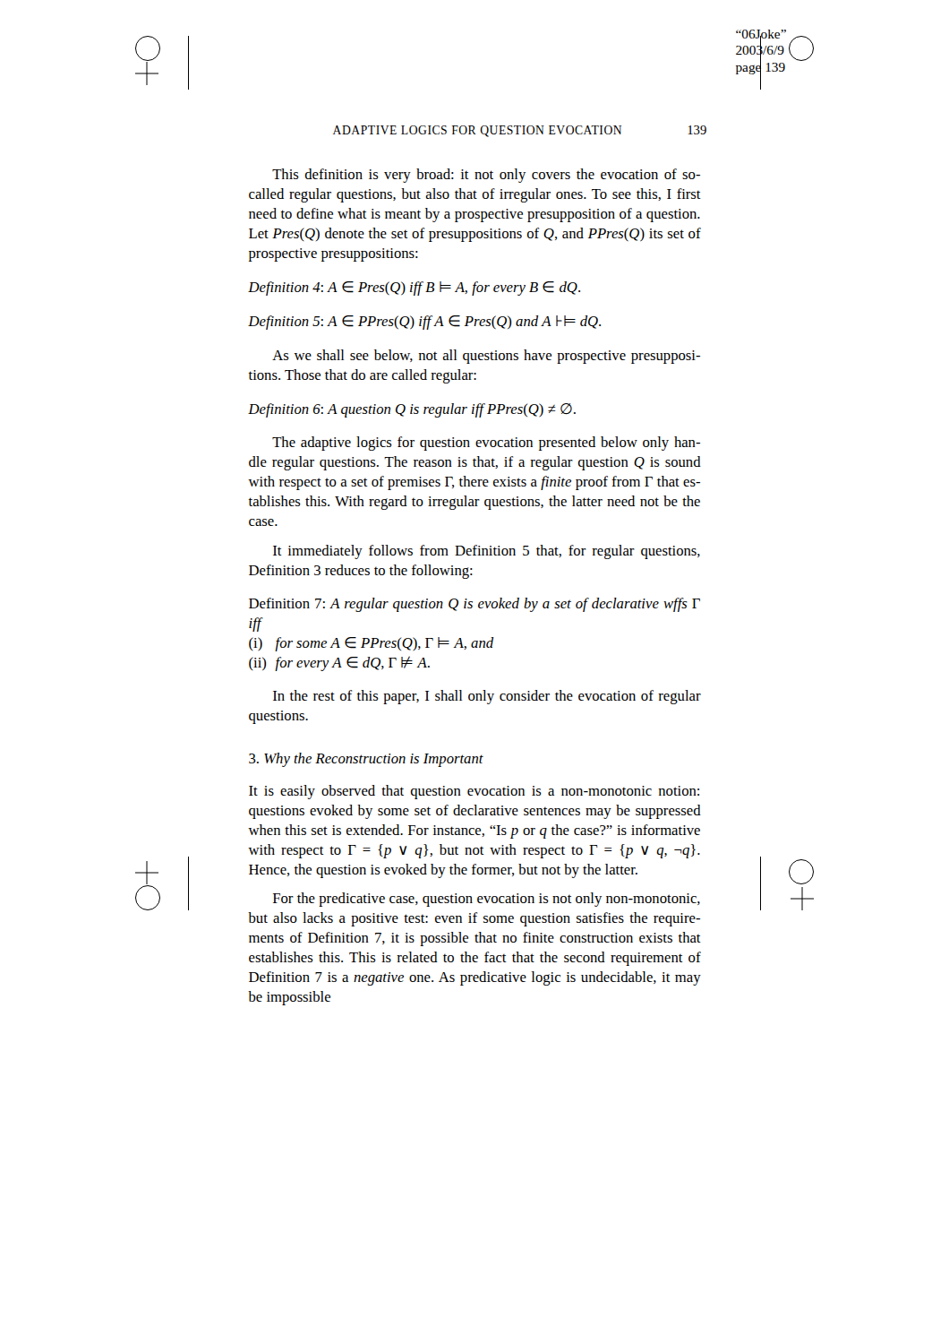“06Joke”
2003/6/9
page 139
Adaptive Logics for Question Evocation 139
This definition is very broad: it not only covers the evocation of so-called regular questions, but also that of irregular ones. To see this, I first need to define what is meant by a prospective presupposition of a question. Let Pres(Q) denote the set of presuppositions of Q, and PPres(Q) its set of prospective presuppositions:
Definition 4: A ∈ Pres(Q) iff B ⊨ A, for every B ∈ dQ.
Definition 5: A ∈ PPres(Q) iff A ∈ Pres(Q) and A ⊦⊨ dQ.
As we shall see below, not all questions have prospective presuppositions. Those that do are called regular:
Definition 6: A question Q is regular iff PPres(Q) ≠ ∅.
The adaptive logics for question evocation presented below only handle regular questions. The reason is that, if a regular question Q is sound with respect to a set of premises Γ, there exists a finite proof from Γ that establishes this. With regard to irregular questions, the latter need not be the case.
It immediately follows from Definition 5 that, for regular questions, Definition 3 reduces to the following:
Definition 7: A regular question Q is evoked by a set of declarative wffs Γ iff (i) for some A ∈ PPres(Q), Γ ⊨ A, and (ii) for every A ∈ dQ, Γ ⊭ A.
In the rest of this paper, I shall only consider the evocation of regular questions.
3. Why the Reconstruction is Important
It is easily observed that question evocation is a non-monotonic notion: questions evoked by some set of declarative sentences may be suppressed when this set is extended. For instance, “Is p or q the case?” is informative with respect to Γ = {p ∨ q}, but not with respect to Γ = {p ∨ q, ¬q}. Hence, the question is evoked by the former, but not by the latter.
For the predicative case, question evocation is not only non-monotonic, but also lacks a positive test: even if some question satisfies the requirements of Definition 7, it is possible that no finite construction exists that establishes this. This is related to the fact that the second requirement of Definition 7 is a negative one. As predicative logic is undecidable, it may be impossible